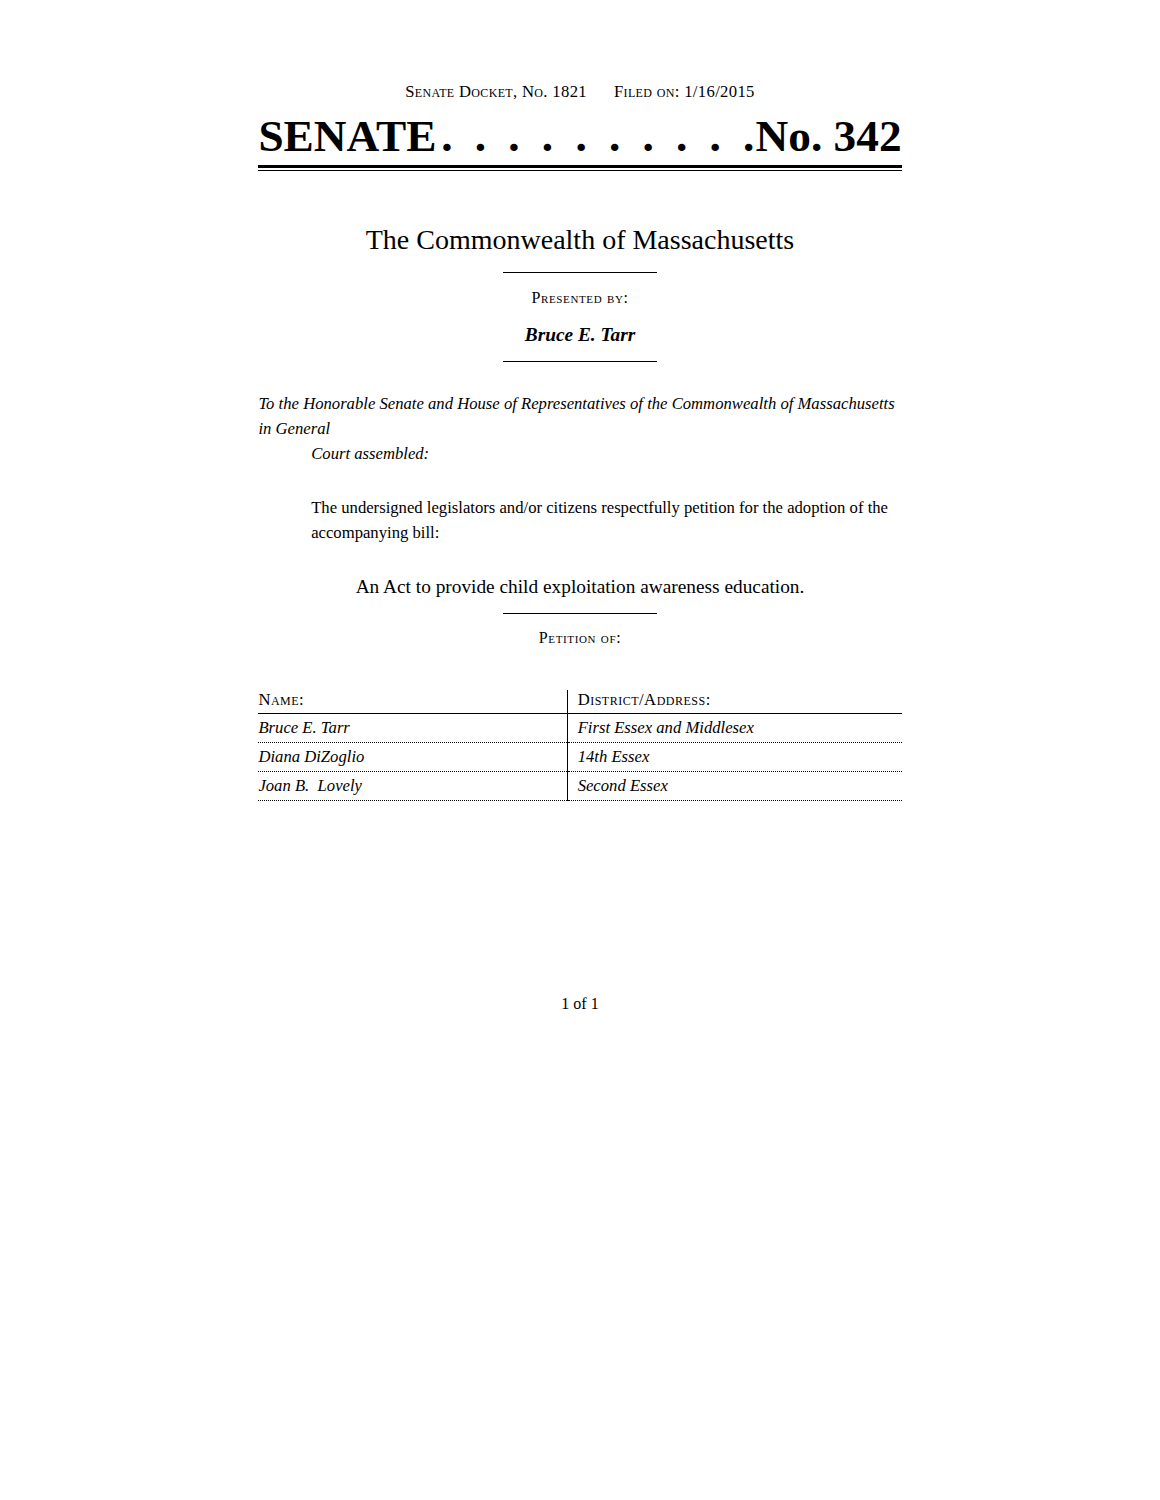Senate Docket, No. 1821 Filed on: 1/16/2015
SENATE . . . . . . . . . . . . . . . No. 342
The Commonwealth of Massachusetts
Presented by:
Bruce E. Tarr
To the Honorable Senate and House of Representatives of the Commonwealth of Massachusetts in General Court assembled:
The undersigned legislators and/or citizens respectfully petition for the adoption of the accompanying bill:
An Act to provide child exploitation awareness education.
Petition of:
| Name: | District/Address: |
| --- | --- |
| Bruce E. Tarr | First Essex and Middlesex |
| Diana DiZoglio | 14th Essex |
| Joan B. Lovely | Second Essex |
1 of 1